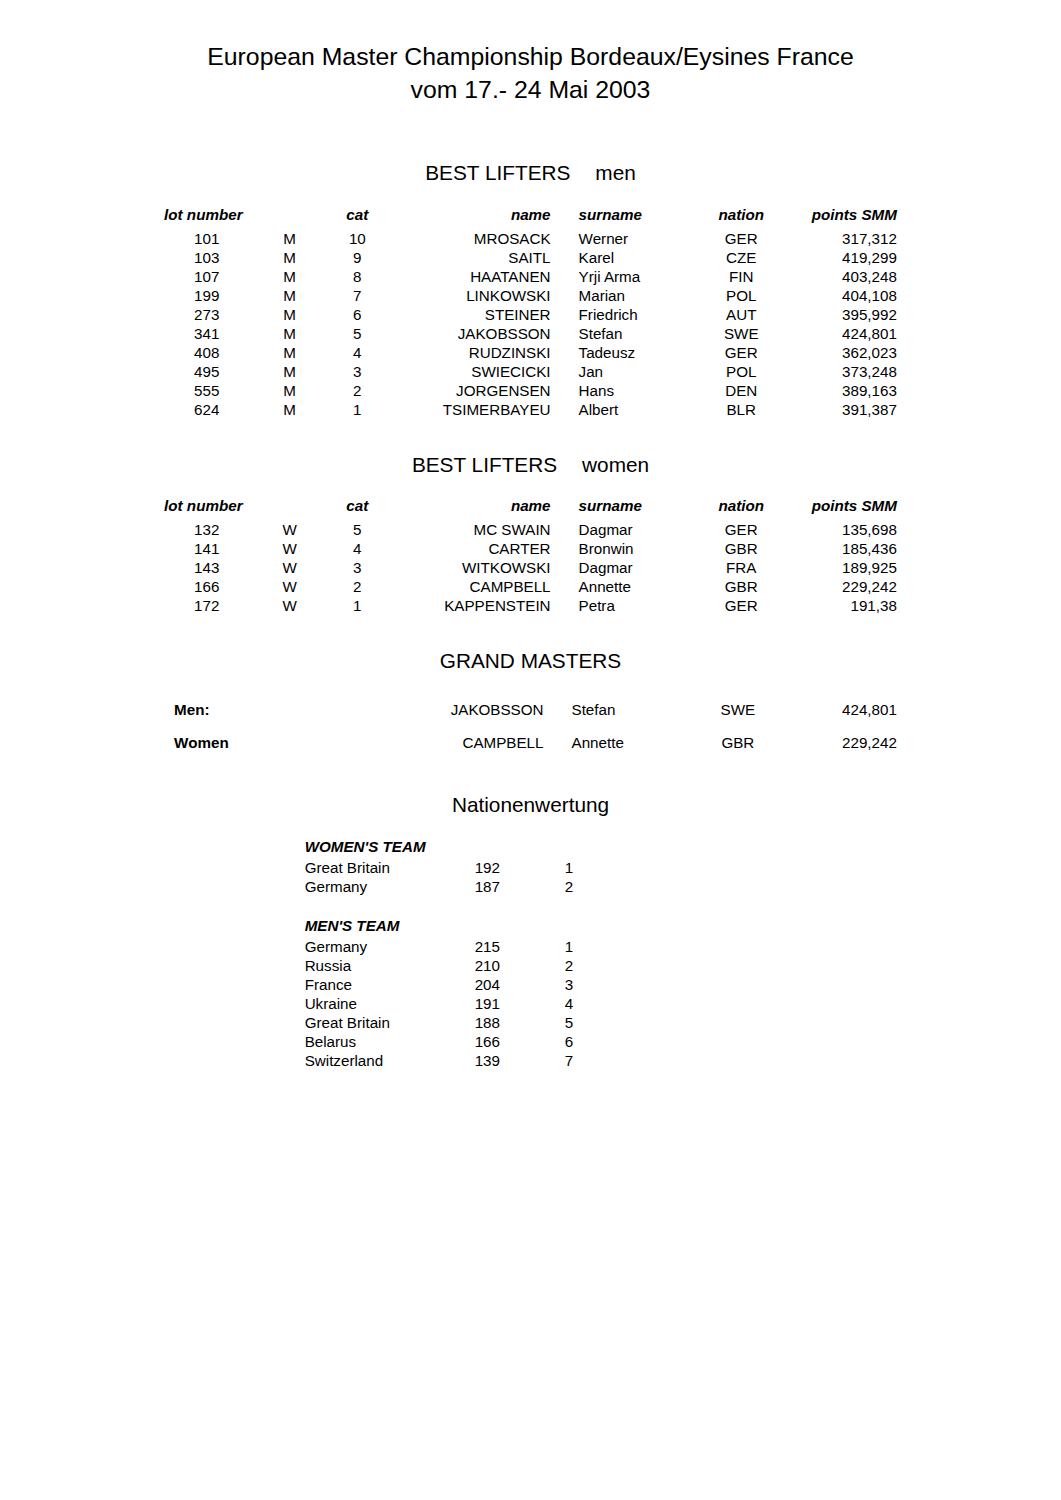European Master Championship Bordeaux/Eysines France
vom 17.- 24 Mai 2003
BEST LIFTERSmen
| lot number | | cat | name | surname | nation | points SMM |
| --- | --- | --- | --- | --- | --- | --- |
| 101 | M | 10 | MROSACK | Werner | GER | 317,312 |
| 103 | M | 9 | SAITL | Karel | CZE | 419,299 |
| 107 | M | 8 | HAATANEN | Yrji Arma | FIN | 403,248 |
| 199 | M | 7 | LINKOWSKI | Marian | POL | 404,108 |
| 273 | M | 6 | STEINER | Friedrich | AUT | 395,992 |
| 341 | M | 5 | JAKOBSSON | Stefan | SWE | 424,801 |
| 408 | M | 4 | RUDZINSKI | Tadeusz | GER | 362,023 |
| 495 | M | 3 | SWIECICKI | Jan | POL | 373,248 |
| 555 | M | 2 | JORGENSEN | Hans | DEN | 389,163 |
| 624 | M | 1 | TSIMERBAYEU | Albert | BLR | 391,387 |
BEST LIFTERSwomen
| lot number | | cat | name | surname | nation | points SMM |
| --- | --- | --- | --- | --- | --- | --- |
| 132 | W | 5 | MC SWAIN | Dagmar | GER | 135,698 |
| 141 | W | 4 | CARTER | Bronwin | GBR | 185,436 |
| 143 | W | 3 | WITKOWSKI | Dagmar | FRA | 189,925 |
| 166 | W | 2 | CAMPBELL | Annette | GBR | 229,242 |
| 172 | W | 1 | KAPPENSTEIN | Petra | GER | 191,38 |
GRAND MASTERS
| Men: | JAKOBSSON | Stefan | SWE | 424,801 |
| Women | CAMPBELL | Annette | GBR | 229,242 |
Nationenwertung
WOMEN'S TEAM
| Great Britain | 192 | 1 |
| Germany | 187 | 2 |
MEN'S TEAM
| Germany | 215 | 1 |
| Russia | 210 | 2 |
| France | 204 | 3 |
| Ukraine | 191 | 4 |
| Great Britain | 188 | 5 |
| Belarus | 166 | 6 |
| Switzerland | 139 | 7 |